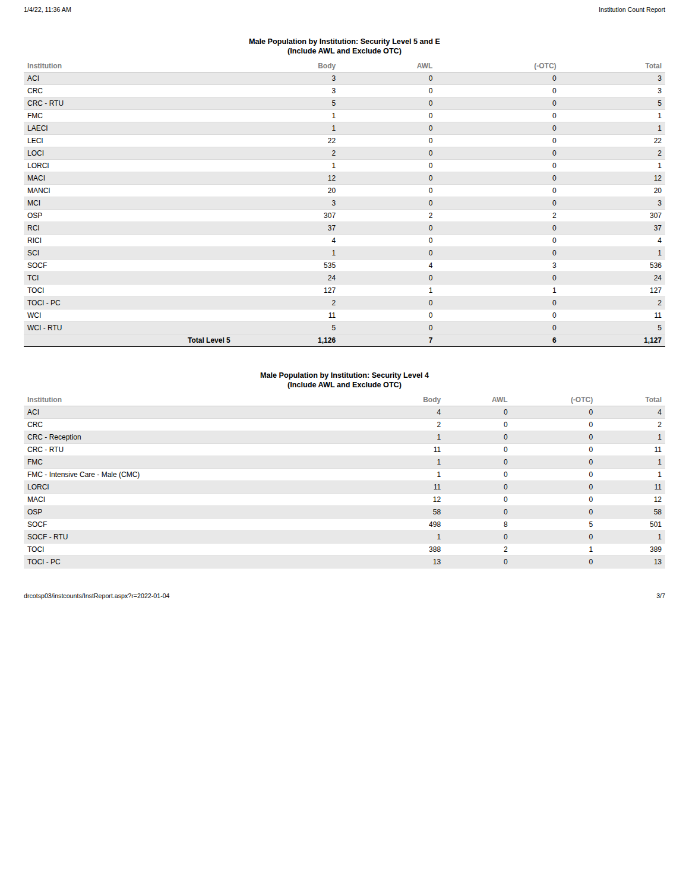1/4/22, 11:36 AM
Institution Count Report
Male Population by Institution: Security Level 5 and E
(Include AWL and Exclude OTC)
| Institution | Body | AWL | (-OTC) | Total |
| --- | --- | --- | --- | --- |
| ACI | 3 | 0 | 0 | 3 |
| CRC | 3 | 0 | 0 | 3 |
| CRC - RTU | 5 | 0 | 0 | 5 |
| FMC | 1 | 0 | 0 | 1 |
| LAECI | 1 | 0 | 0 | 1 |
| LECI | 22 | 0 | 0 | 22 |
| LOCI | 2 | 0 | 0 | 2 |
| LORCI | 1 | 0 | 0 | 1 |
| MACI | 12 | 0 | 0 | 12 |
| MANCI | 20 | 0 | 0 | 20 |
| MCI | 3 | 0 | 0 | 3 |
| OSP | 307 | 2 | 2 | 307 |
| RCI | 37 | 0 | 0 | 37 |
| RICI | 4 | 0 | 0 | 4 |
| SCI | 1 | 0 | 0 | 1 |
| SOCF | 535 | 4 | 3 | 536 |
| TCI | 24 | 0 | 0 | 24 |
| TOCI | 127 | 1 | 1 | 127 |
| TOCI - PC | 2 | 0 | 0 | 2 |
| WCI | 11 | 0 | 0 | 11 |
| WCI - RTU | 5 | 0 | 0 | 5 |
| Total Level 5 | 1,126 | 7 | 6 | 1,127 |
Male Population by Institution: Security Level 4
(Include AWL and Exclude OTC)
| Institution | Body | AWL | (-OTC) | Total |
| --- | --- | --- | --- | --- |
| ACI | 4 | 0 | 0 | 4 |
| CRC | 2 | 0 | 0 | 2 |
| CRC - Reception | 1 | 0 | 0 | 1 |
| CRC - RTU | 11 | 0 | 0 | 11 |
| FMC | 1 | 0 | 0 | 1 |
| FMC - Intensive Care - Male (CMC) | 1 | 0 | 0 | 1 |
| LORCI | 11 | 0 | 0 | 11 |
| MACI | 12 | 0 | 0 | 12 |
| OSP | 58 | 0 | 0 | 58 |
| SOCF | 498 | 8 | 5 | 501 |
| SOCF - RTU | 1 | 0 | 0 | 1 |
| TOCI | 388 | 2 | 1 | 389 |
| TOCI - PC | 13 | 0 | 0 | 13 |
drcotsp03/instcounts/InstReport.aspx?r=2022-01-04
3/7